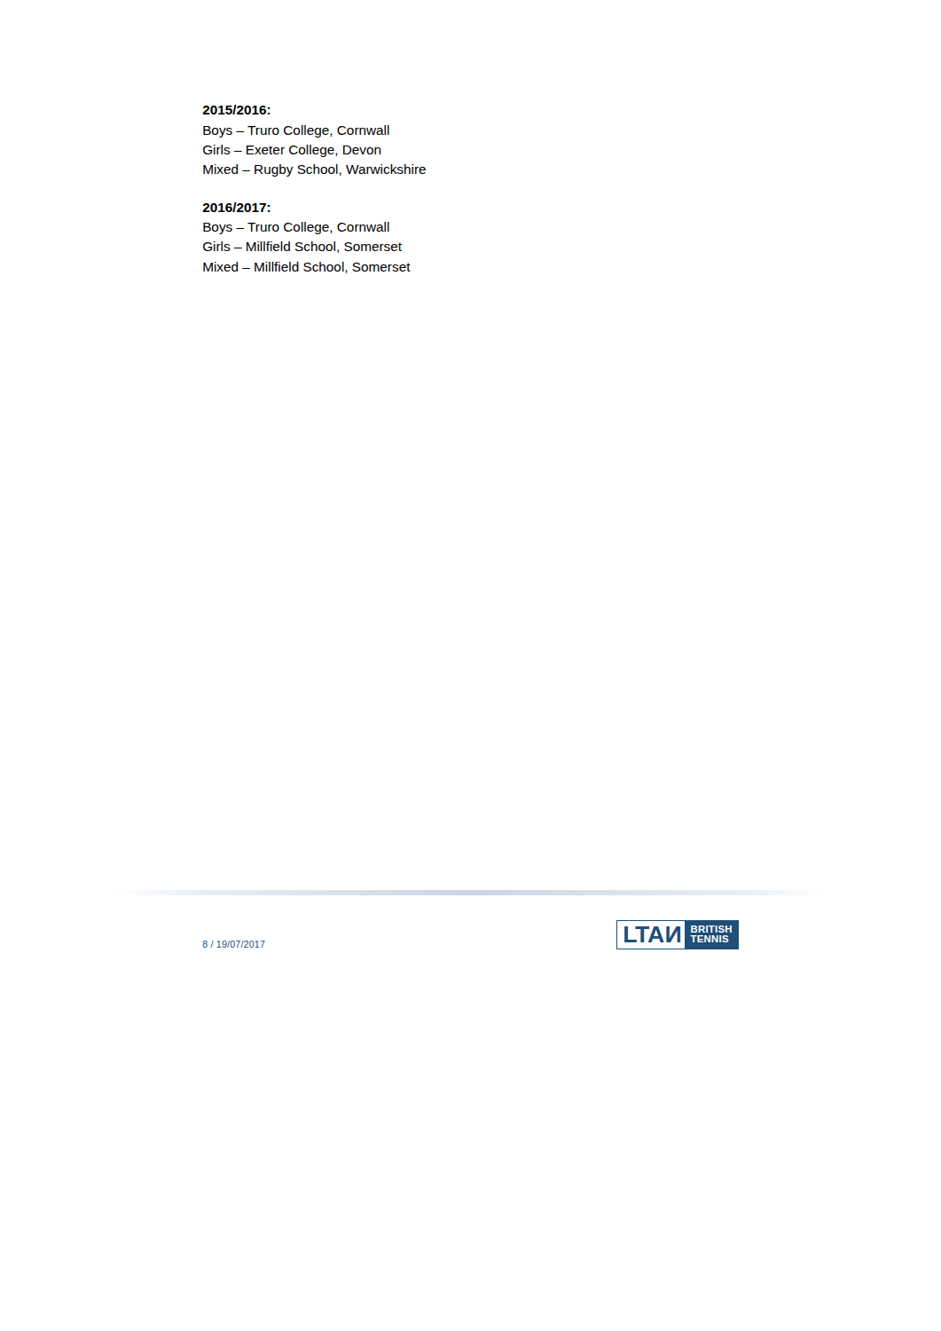2015/2016:
Boys – Truro College, Cornwall
Girls – Exeter College, Devon
Mixed – Rugby School, Warwickshire
2016/2017:
Boys – Truro College, Cornwall
Girls – Millfield School, Somerset
Mixed – Millfield School, Somerset
8 / 19/07/2017
LTAN
BRITISH TENNIS